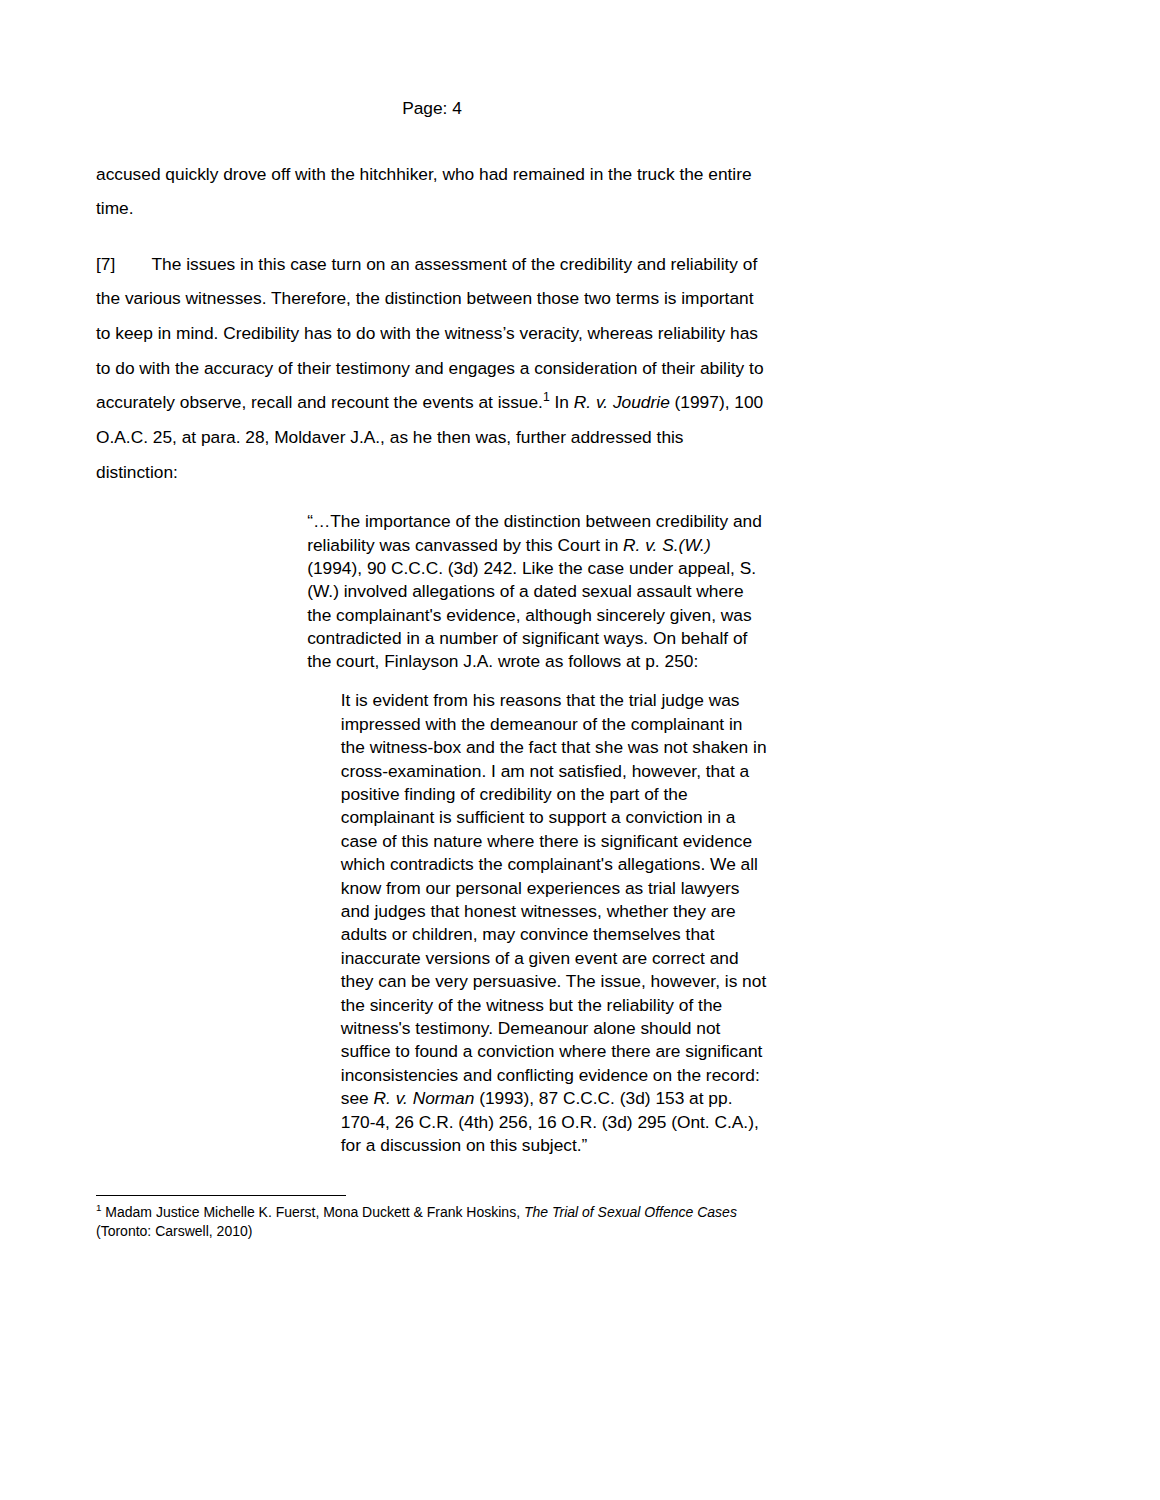Page: 4
accused quickly drove off with the hitchhiker, who had remained in the truck the entire time.
[7] The issues in this case turn on an assessment of the credibility and reliability of the various witnesses. Therefore, the distinction between those two terms is important to keep in mind. Credibility has to do with the witness’s veracity, whereas reliability has to do with the accuracy of their testimony and engages a consideration of their ability to accurately observe, recall and recount the events at issue.1 In R. v. Joudrie (1997), 100 O.A.C. 25, at para. 28, Moldaver J.A., as he then was, further addressed this distinction:
“…The importance of the distinction between credibility and reliability was canvassed by this Court in R. v. S.(W.) (1994), 90 C.C.C. (3d) 242. Like the case under appeal, S.(W.) involved allegations of a dated sexual assault where the complainant's evidence, although sincerely given, was contradicted in a number of significant ways. On behalf of the court, Finlayson J.A. wrote as follows at p. 250:
It is evident from his reasons that the trial judge was impressed with the demeanour of the complainant in the witness-box and the fact that she was not shaken in cross-examination. I am not satisfied, however, that a positive finding of credibility on the part of the complainant is sufficient to support a conviction in a case of this nature where there is significant evidence which contradicts the complainant's allegations. We all know from our personal experiences as trial lawyers and judges that honest witnesses, whether they are adults or children, may convince themselves that inaccurate versions of a given event are correct and they can be very persuasive. The issue, however, is not the sincerity of the witness but the reliability of the witness's testimony. Demeanour alone should not suffice to found a conviction where there are significant inconsistencies and conflicting evidence on the record: see R. v. Norman (1993), 87 C.C.C. (3d) 153 at pp. 170-4, 26 C.R. (4th) 256, 16 O.R. (3d) 295 (Ont. C.A.), for a discussion on this subject.”
1 Madam Justice Michelle K. Fuerst, Mona Duckett & Frank Hoskins, The Trial of Sexual Offence Cases (Toronto: Carswell, 2010)